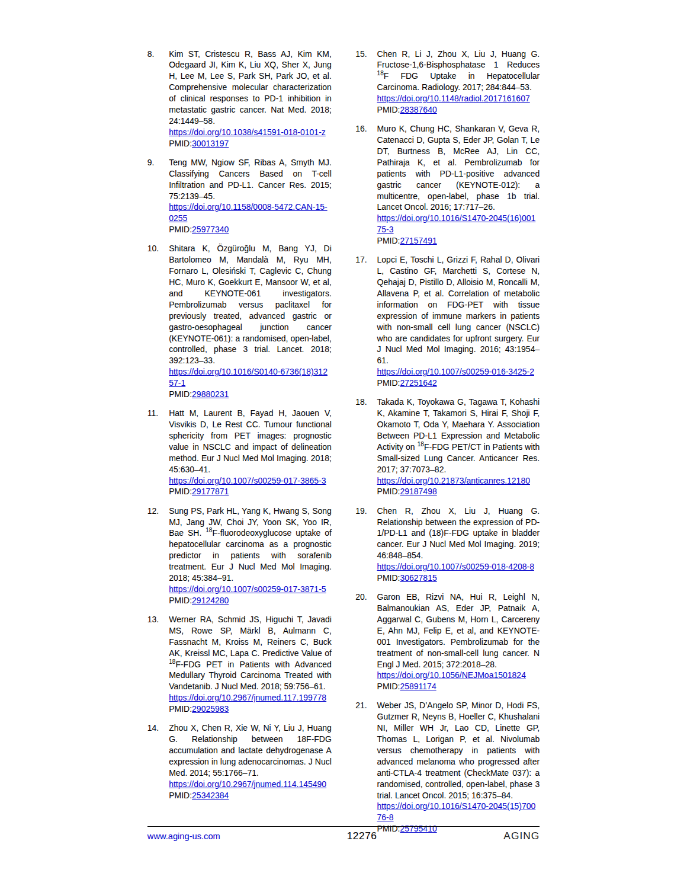8. Kim ST, Cristescu R, Bass AJ, Kim KM, Odegaard JI, Kim K, Liu XQ, Sher X, Jung H, Lee M, Lee S, Park SH, Park JO, et al. Comprehensive molecular characterization of clinical responses to PD-1 inhibition in metastatic gastric cancer. Nat Med. 2018; 24:1449–58. https://doi.org/10.1038/s41591-018-0101-z PMID:30013197
9. Teng MW, Ngiow SF, Ribas A, Smyth MJ. Classifying Cancers Based on T-cell Infiltration and PD-L1. Cancer Res. 2015; 75:2139–45. https://doi.org/10.1158/0008-5472.CAN-15-0255 PMID:25977340
10. Shitara K, Özgüroğlu M, Bang YJ, Di Bartolomeo M, Mandalà M, Ryu MH, Fornaro L, Olesiński T, Caglevic C, Chung HC, Muro K, Goekkurt E, Mansoor W, et al, and KEYNOTE-061 investigators. Pembrolizumab versus paclitaxel for previously treated, advanced gastric or gastro-oesophageal junction cancer (KEYNOTE-061): a randomised, open-label, controlled, phase 3 trial. Lancet. 2018; 392:123–33. https://doi.org/10.1016/S0140-6736(18)31257-1 PMID:29880231
11. Hatt M, Laurent B, Fayad H, Jaouen V, Visvikis D, Le Rest CC. Tumour functional sphericity from PET images: prognostic value in NSCLC and impact of delineation method. Eur J Nucl Med Mol Imaging. 2018; 45:630–41. https://doi.org/10.1007/s00259-017-3865-3 PMID:29177871
12. Sung PS, Park HL, Yang K, Hwang S, Song MJ, Jang JW, Choi JY, Yoon SK, Yoo IR, Bae SH. 18F-fluorodeoxyglucose uptake of hepatocellular carcinoma as a prognostic predictor in patients with sorafenib treatment. Eur J Nucl Med Mol Imaging. 2018; 45:384–91. https://doi.org/10.1007/s00259-017-3871-5 PMID:29124280
13. Werner RA, Schmid JS, Higuchi T, Javadi MS, Rowe SP, Märkl B, Aulmann C, Fassnacht M, Kroiss M, Reiners C, Buck AK, Kreissl MC, Lapa C. Predictive Value of 18F-FDG PET in Patients with Advanced Medullary Thyroid Carcinoma Treated with Vandetanib. J Nucl Med. 2018; 59:756–61. https://doi.org/10.2967/jnumed.117.199778 PMID:29025983
14. Zhou X, Chen R, Xie W, Ni Y, Liu J, Huang G. Relationship between 18F-FDG accumulation and lactate dehydrogenase A expression in lung adenocarcinomas. J Nucl Med. 2014; 55:1766–71. https://doi.org/10.2967/jnumed.114.145490 PMID:25342384
15. Chen R, Li J, Zhou X, Liu J, Huang G. Fructose-1,6-Bisphosphatase 1 Reduces 18F FDG Uptake in Hepatocellular Carcinoma. Radiology. 2017; 284:844–53. https://doi.org/10.1148/radiol.2017161607 PMID:28387640
16. Muro K, Chung HC, Shankaran V, Geva R, Catenacci D, Gupta S, Eder JP, Golan T, Le DT, Burtness B, McRee AJ, Lin CC, Pathiraja K, et al. Pembrolizumab for patients with PD-L1-positive advanced gastric cancer (KEYNOTE-012): a multicentre, open-label, phase 1b trial. Lancet Oncol. 2016; 17:717–26. https://doi.org/10.1016/S1470-2045(16)00175-3 PMID:27157491
17. Lopci E, Toschi L, Grizzi F, Rahal D, Olivari L, Castino GF, Marchetti S, Cortese N, Qehajaj D, Pistillo D, Alloisio M, Roncalli M, Allavena P, et al. Correlation of metabolic information on FDG-PET with tissue expression of immune markers in patients with non-small cell lung cancer (NSCLC) who are candidates for upfront surgery. Eur J Nucl Med Mol Imaging. 2016; 43:1954–61. https://doi.org/10.1007/s00259-016-3425-2 PMID:27251642
18. Takada K, Toyokawa G, Tagawa T, Kohashi K, Akamine T, Takamori S, Hirai F, Shoji F, Okamoto T, Oda Y, Maehara Y. Association Between PD-L1 Expression and Metabolic Activity on 18F-FDG PET/CT in Patients with Small-sized Lung Cancer. Anticancer Res. 2017; 37:7073–82. https://doi.org/10.21873/anticanres.12180 PMID:29187498
19. Chen R, Zhou X, Liu J, Huang G. Relationship between the expression of PD-1/PD-L1 and (18)F-FDG uptake in bladder cancer. Eur J Nucl Med Mol Imaging. 2019; 46:848–854. https://doi.org/10.1007/s00259-018-4208-8 PMID:30627815
20. Garon EB, Rizvi NA, Hui R, Leighl N, Balmanoukian AS, Eder JP, Patnaik A, Aggarwal C, Gubens M, Horn L, Carcereny E, Ahn MJ, Felip E, et al, and KEYNOTE-001 Investigators. Pembrolizumab for the treatment of non-small-cell lung cancer. N Engl J Med. 2015; 372:2018–28. https://doi.org/10.1056/NEJMoa1501824 PMID:25891174
21. Weber JS, D’Angelo SP, Minor D, Hodi FS, Gutzmer R, Neyns B, Hoeller C, Khushalani NI, Miller WH Jr, Lao CD, Linette GP, Thomas L, Lorigan P, et al. Nivolumab versus chemotherapy in patients with advanced melanoma who progressed after anti-CTLA-4 treatment (CheckMate 037): a randomised, controlled, open-label, phase 3 trial. Lancet Oncol. 2015; 16:375–84. https://doi.org/10.1016/S1470-2045(15)70076-8 PMID:25795410
www.aging-us.com 12276 AGING